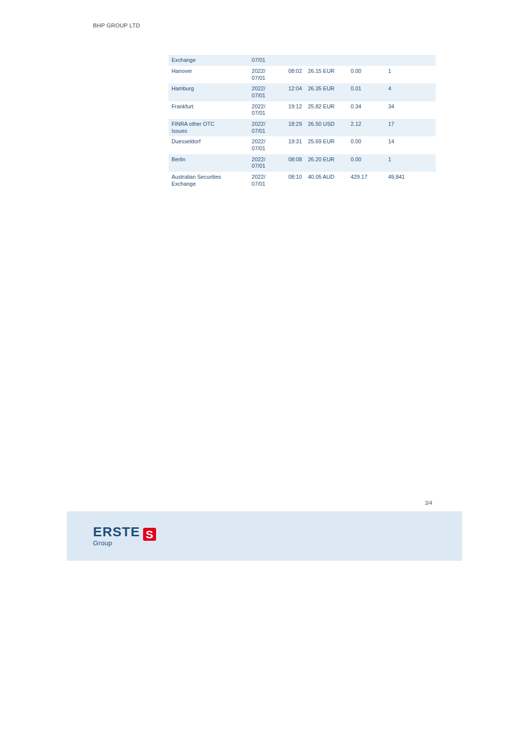BHP GROUP LTD
| Exchange | 07/01 | | | | |
| Hanover | 2022/ 07/01 | 08:02 | 26.15 EUR | 0.00 | 1 |
| Hamburg | 2022/ 07/01 | 12:04 | 26.35 EUR | 0.01 | 4 |
| Frankfurt | 2022/ 07/01 | 19:12 | 25.82 EUR | 0.34 | 34 |
| FINRA other OTC Issues | 2022/ 07/01 | 18:29 | 26.50 USD | 2.12 | 17 |
| Duesseldorf | 2022/ 07/01 | 19:31 | 25.69 EUR | 0.00 | 14 |
| Berlin | 2022/ 07/01 | 08:08 | 26.20 EUR | 0.00 | 1 |
| Australian Securities Exchange | 2022/ 07/01 | 08:10 | 40.05 AUD | 429.17 | 49,841 |
3/4
ERSTE Group